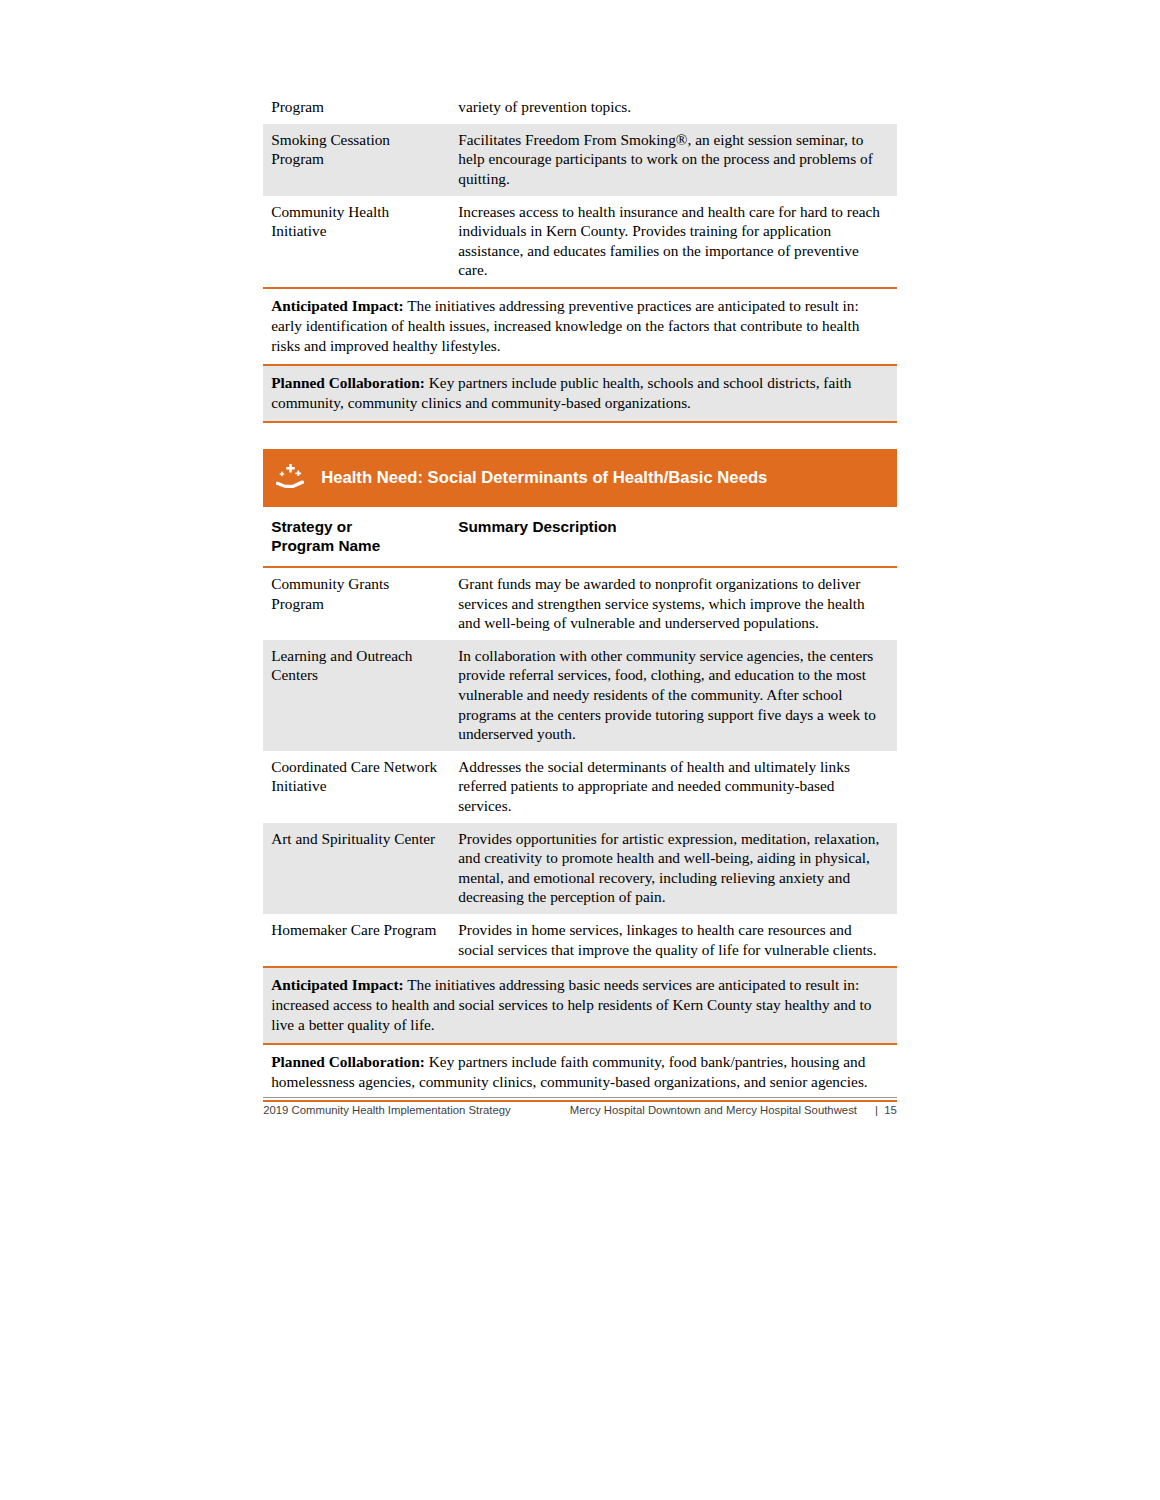| Program | variety of prevention topics. |
| Smoking Cessation Program | Facilitates Freedom From Smoking®, an eight session seminar, to help encourage participants to work on the process and problems of quitting. |
| Community Health Initiative | Increases access to health insurance and health care for hard to reach individuals in Kern County. Provides training for application assistance, and educates families on the importance of preventive care. |
Anticipated Impact: The initiatives addressing preventive practices are anticipated to result in: early identification of health issues, increased knowledge on the factors that contribute to health risks and improved healthy lifestyles.
Planned Collaboration: Key partners include public health, schools and school districts, faith community, community clinics and community-based organizations.
Health Need: Social Determinants of Health/Basic Needs
| Strategy or Program Name | Summary Description |
| Community Grants Program | Grant funds may be awarded to nonprofit organizations to deliver services and strengthen service systems, which improve the health and well-being of vulnerable and underserved populations. |
| Learning and Outreach Centers | In collaboration with other community service agencies, the centers provide referral services, food, clothing, and education to the most vulnerable and needy residents of the community. After school programs at the centers provide tutoring support five days a week to underserved youth. |
| Coordinated Care Network Initiative | Addresses the social determinants of health and ultimately links referred patients to appropriate and needed community-based services. |
| Art and Spirituality Center | Provides opportunities for artistic expression, meditation, relaxation, and creativity to promote health and well-being, aiding in physical, mental, and emotional recovery, including relieving anxiety and decreasing the perception of pain. |
| Homemaker Care Program | Provides in home services, linkages to health care resources and social services that improve the quality of life for vulnerable clients. |
Anticipated Impact: The initiatives addressing basic needs services are anticipated to result in: increased access to health and social services to help residents of Kern County stay healthy and to live a better quality of life.
Planned Collaboration: Key partners include faith community, food bank/pantries, housing and homelessness agencies, community clinics, community-based organizations, and senior agencies.
2019 Community Health Implementation Strategy
Mercy Hospital Downtown and Mercy Hospital Southwest| 15